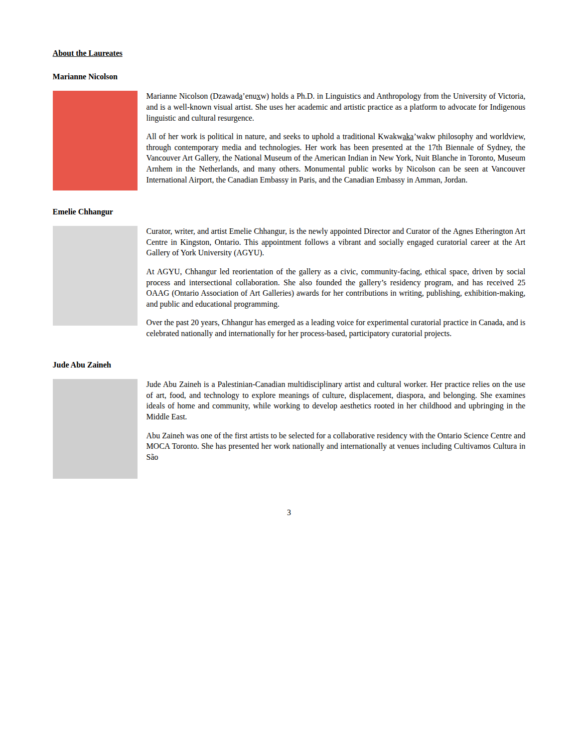About the Laureates
Marianne Nicolson
Marianne Nicolson (Dzawada’enuxw) holds a Ph.D. in Linguistics and Anthropology from the University of Victoria, and is a well-known visual artist. She uses her academic and artistic practice as a platform to advocate for Indigenous linguistic and cultural resurgence.
All of her work is political in nature, and seeks to uphold a traditional Kwakwaka’wakw philosophy and worldview, through contemporary media and technologies. Her work has been presented at the 17th Biennale of Sydney, the Vancouver Art Gallery, the National Museum of the American Indian in New York, Nuit Blanche in Toronto, Museum Arnhem in the Netherlands, and many others. Monumental public works by Nicolson can be seen at Vancouver International Airport, the Canadian Embassy in Paris, and the Canadian Embassy in Amman, Jordan.
Emelie Chhangur
Curator, writer, and artist Emelie Chhangur, is the newly appointed Director and Curator of the Agnes Etherington Art Centre in Kingston, Ontario. This appointment follows a vibrant and socially engaged curatorial career at the Art Gallery of York University (AGYU).
At AGYU, Chhangur led reorientation of the gallery as a civic, community-facing, ethical space, driven by social process and intersectional collaboration. She also founded the gallery’s residency program, and has received 25 OAAG (Ontario Association of Art Galleries) awards for her contributions in writing, publishing, exhibition-making, and public and educational programming.
Over the past 20 years, Chhangur has emerged as a leading voice for experimental curatorial practice in Canada, and is celebrated nationally and internationally for her process-based, participatory curatorial projects.
Jude Abu Zaineh
Jude Abu Zaineh is a Palestinian-Canadian multidisciplinary artist and cultural worker. Her practice relies on the use of art, food, and technology to explore meanings of culture, displacement, diaspora, and belonging. She examines ideals of home and community, while working to develop aesthetics rooted in her childhood and upbringing in the Middle East.
Abu Zaineh was one of the first artists to be selected for a collaborative residency with the Ontario Science Centre and MOCA Toronto. She has presented her work nationally and internationally at venues including Cultivamos Cultura in São
3